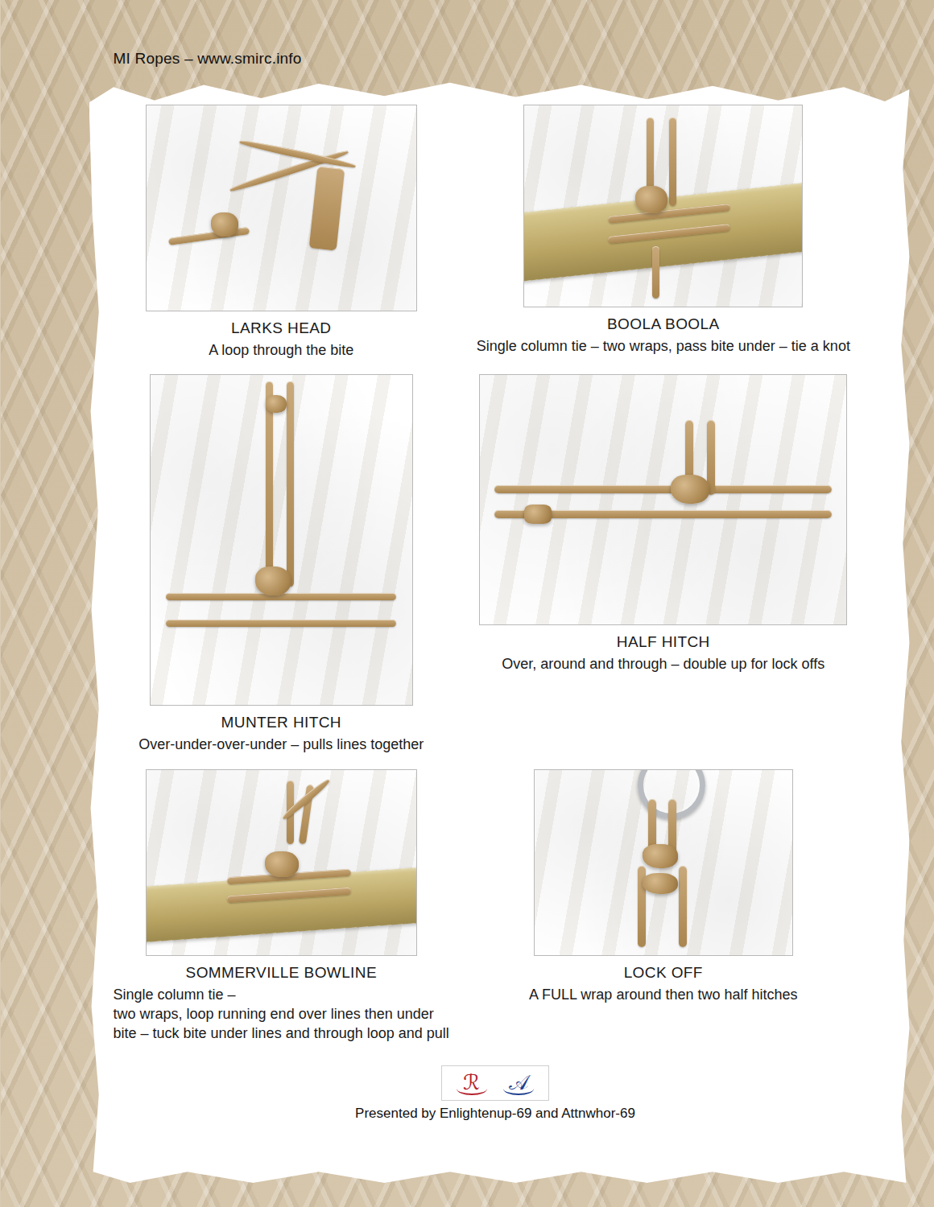MI Ropes – www.smirc.info
| LARKS HEAD A loop through the bite | BOOLA BOOLA Single column tie – two wraps, pass bite under – tie a knot |
| MUNTER HITCH Over-under-over-under – pulls lines together | HALF HITCH Over, around and through – double up for lock offs |
| SOMMERVILLE BOWLINE Single column tie – two wraps, loop running end over lines then under bite – tuck bite under lines and through loop and pull | LOCK OFF A FULL wrap around then two half hitches |
ℛ 𝒜
Presented by Enlightenup-69 and Attnwhor-69